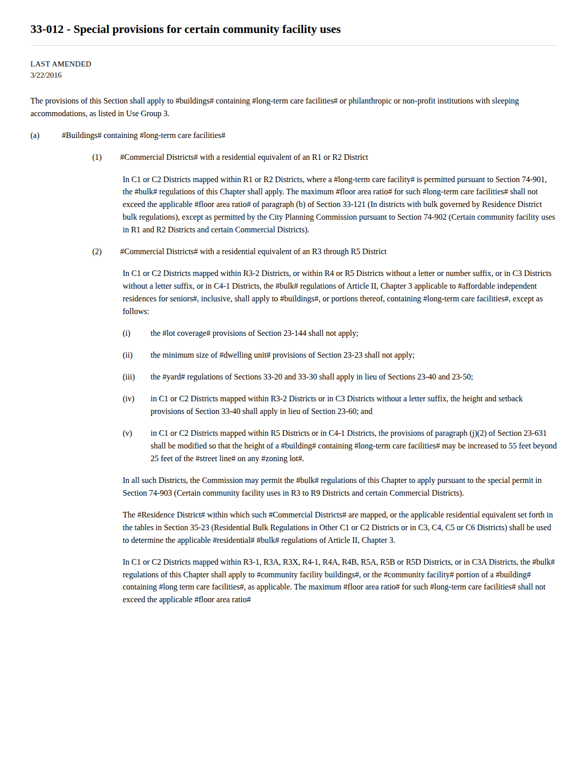33-012 - Special provisions for certain community facility uses
LAST AMENDED
3/22/2016
The provisions of this Section shall apply to #buildings# containing #long-term care facilities# or philanthropic or non-profit institutions with sleeping accommodations, as listed in Use Group 3.
| (a) | #Buildings# containing #long-term care facilities# / / (1) / #Commercial Districts# with a residential equivalent of an R1 or R2 District / / / / In C1 or C2 Districts mapped within R1 or R2 Districts, where a #long-term care facility# is permitted pursuant to Section 74-901, the #bulk# regulations of this Chapter shall apply. The maximum #floor area ratio# for such #long-term care facilities# shall not exceed the applicable #floor area ratio# of paragraph (b) of Section 33-121 (In districts with bulk governed by Residence District bulk regulations), except as permitted by the City Planning Commission pursuant to Section 74-902 (Certain community facility uses in R1 and R2 Districts and certain Commercial Districts). / / / (2) / #Commercial Districts# with a residential equivalent of an R3 through R5 District / / / / In C1 or C2 Districts mapped within R3-2 Districts, or within R4 or R5 Districts without a letter or number suffix, or in C3 Districts without a letter suffix, or in C4-1 Districts, the #bulk# regulations of Article II, Chapter 3 applicable to #affordable independent residences for seniors#, inclusive, shall apply to #buildings#, or portions thereof, containing #long-term care facilities#, except as follows: / / / / (i) / the #lot coverage# provisions of Section 23-144 shall not apply; / / / / (ii) / the minimum size of #dwelling unit# provisions of Section 23-23 shall not apply; / / / / (iii) / the #yard# regulations of Sections 33-20 and 33-30 shall apply in lieu of Sections 23-40 and 23-50; / / / / (iv) / in C1 or C2 Districts mapped within R3-2 Districts or in C3 Districts without a letter suffix, the height and setback provisions of Section 33-40 shall apply in lieu of Section 23-60; and / / / / (v) / in C1 or C2 Districts mapped within R5 Districts or in C4-1 Districts, the provisions of paragraph (j)(2) of Section 23-631 shall be modified so that the height of a #building# containing #long-term care facilities# may be increased to 55 feet beyond 25 feet of the #street line# on any #zoning lot#. / / / / In all such Districts, the Commission may permit the #bulk# regulations of this Chapter to apply pursuant to the special permit in Section 74-903 (Certain community facility uses in R3 to R9 Districts and certain Commercial Districts). The #Residence District# within which such #Commercial Districts# are mapped, or the applicable residential equivalent set forth in the tables in Section 35-23 (Residential Bulk Regulations in Other C1 or C2 Districts or in C3, C4, C5 or C6 Districts) shall be used to determine the applicable #residential# #bulk# regulations of Article II, Chapter 3. In C1 or C2 Districts mapped within R3-1, R3A, R3X, R4-1, R4A, R4B, R5A, R5B or R5D Districts, or in C3A Districts, the #bulk# regulations of this Chapter shall apply to #community facility buildings#, or the #community facility# portion of a #building# containing #long term care facilities#, as applicable. The maximum #floor area ratio# for such #long-term care facilities# shall not exceed the applicable #floor area ratio# / |